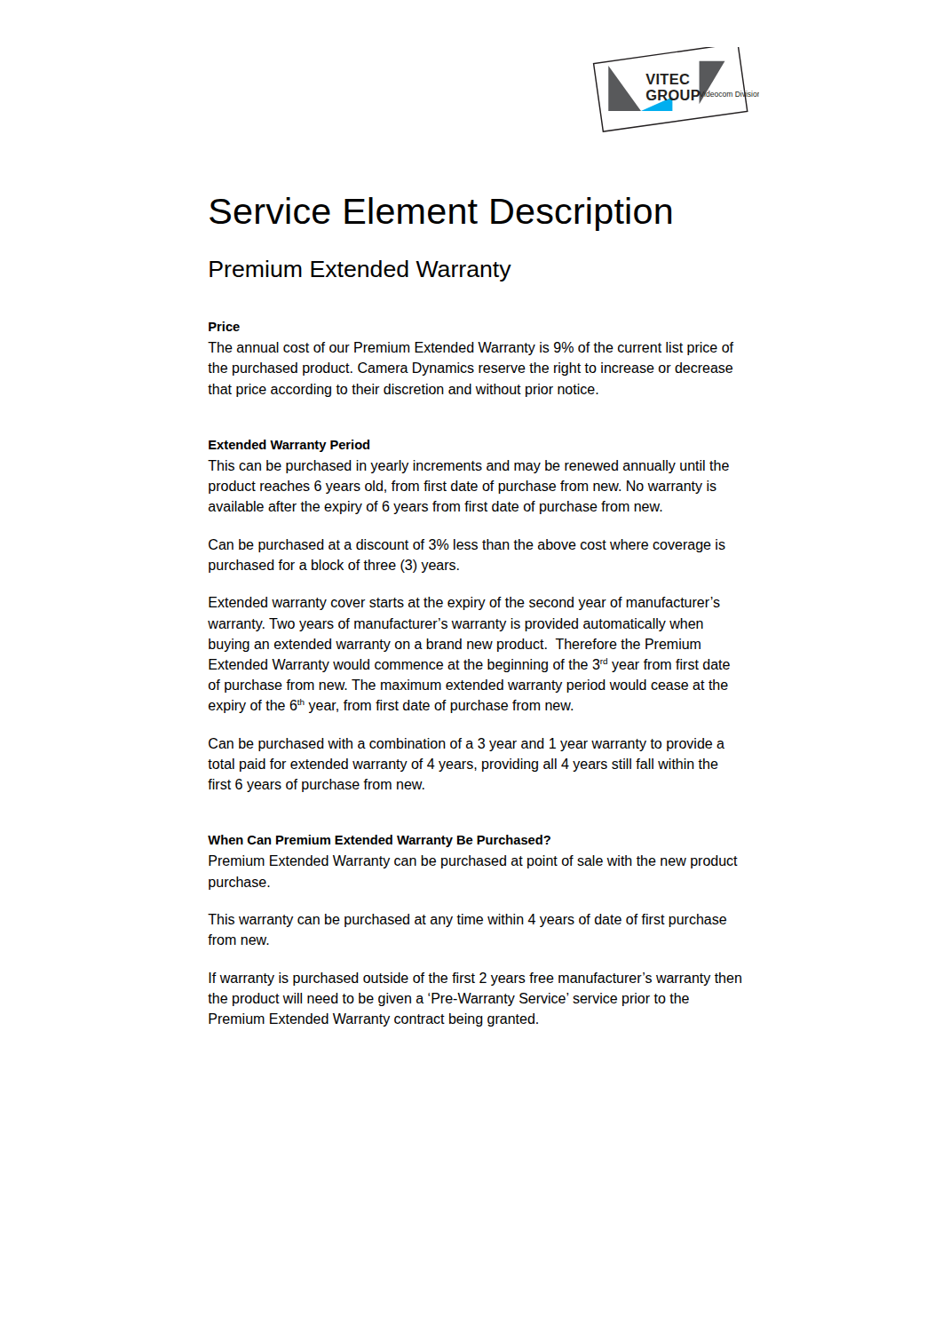VITEC GROUP Videocom Division
Service Element Description
Premium Extended Warranty
Price
The annual cost of our Premium Extended Warranty is 9% of the current list price of the purchased product. Camera Dynamics reserve the right to increase or decrease that price according to their discretion and without prior notice.
Extended Warranty Period
This can be purchased in yearly increments and may be renewed annually until the product reaches 6 years old, from first date of purchase from new. No warranty is available after the expiry of 6 years from first date of purchase from new.
Can be purchased at a discount of 3% less than the above cost where coverage is purchased for a block of three (3) years.
Extended warranty cover starts at the expiry of the second year of manufacturer’s warranty. Two years of manufacturer’s warranty is provided automatically when buying an extended warranty on a brand new product. Therefore the Premium Extended Warranty would commence at the beginning of the 3rd year from first date of purchase from new. The maximum extended warranty period would cease at the expiry of the 6th year, from first date of purchase from new.
Can be purchased with a combination of a 3 year and 1 year warranty to provide a total paid for extended warranty of 4 years, providing all 4 years still fall within the first 6 years of purchase from new.
When Can Premium Extended Warranty Be Purchased?
Premium Extended Warranty can be purchased at point of sale with the new product purchase.
This warranty can be purchased at any time within 4 years of date of first purchase from new.
If warranty is purchased outside of the first 2 years free manufacturer’s warranty then the product will need to be given a ‘Pre-Warranty Service’ service prior to the Premium Extended Warranty contract being granted.